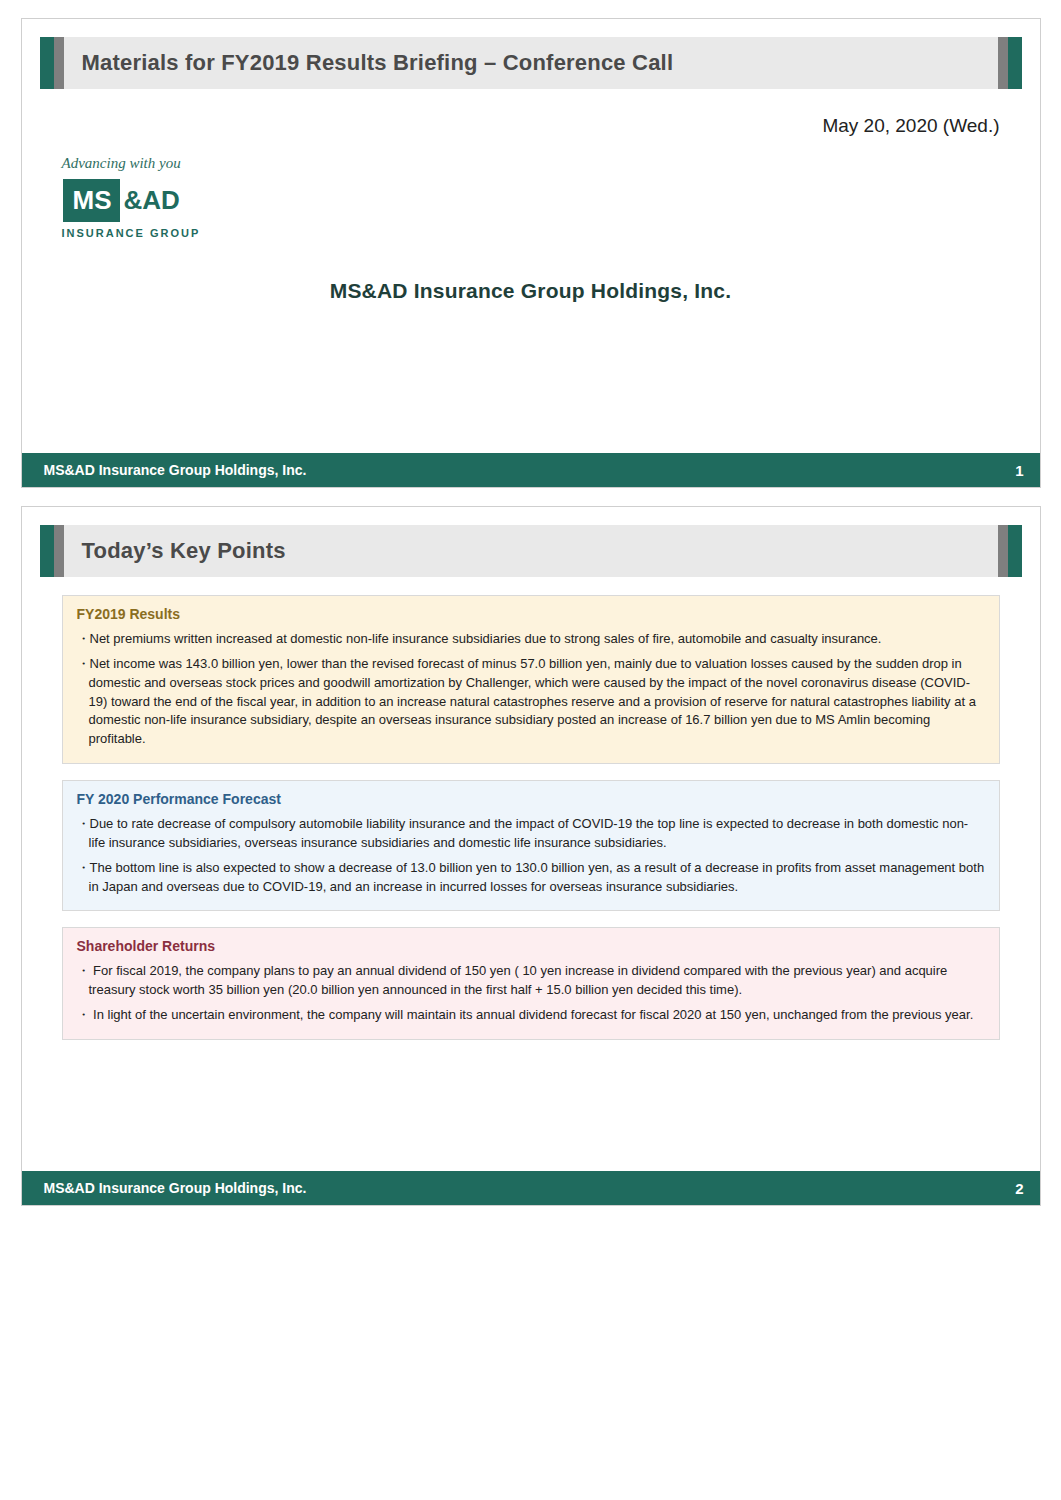Materials for FY2019 Results Briefing – Conference Call
May 20, 2020 (Wed.)
Advancing with you
MS&AD
INSURANCE GROUP
MS&AD Insurance Group Holdings, Inc.
MS&AD Insurance Group Holdings, Inc. 1
Today’s Key Points
FY2019 Results
・Net premiums written increased at domestic non-life insurance subsidiaries due to strong sales of fire, automobile and casualty insurance.
・Net income was 143.0 billion yen, lower than the revised forecast of minus 57.0 billion yen, mainly due to valuation losses caused by the sudden drop in domestic and overseas stock prices and goodwill amortization by Challenger, which were caused by the impact of the novel coronavirus disease (COVID-19) toward the end of the fiscal year, in addition to an increase natural catastrophes reserve and a provision of reserve for natural catastrophes liability at a domestic non-life insurance subsidiary, despite an overseas insurance subsidiary posted an increase of 16.7 billion yen due to MS Amlin becoming profitable.
FY 2020 Performance Forecast
・Due to rate decrease of compulsory automobile liability insurance and the impact of COVID-19 the top line is expected to decrease in both domestic non-life insurance subsidiaries, overseas insurance subsidiaries and domestic life insurance subsidiaries.
・The bottom line is also expected to show a decrease of 13.0 billion yen to 130.0 billion yen, as a result of a decrease in profits from asset management both in Japan and overseas due to COVID-19, and an increase in incurred losses for overseas insurance subsidiaries.
Shareholder Returns
・ For fiscal 2019, the company plans to pay an annual dividend of 150 yen ( 10 yen increase in dividend compared with the previous year) and acquire treasury stock worth 35 billion yen (20.0 billion yen announced in the first half + 15.0 billion yen decided this time).
・ In light of the uncertain environment, the company will maintain its annual dividend forecast for fiscal 2020 at 150 yen, unchanged from the previous year.
MS&AD Insurance Group Holdings, Inc. 2